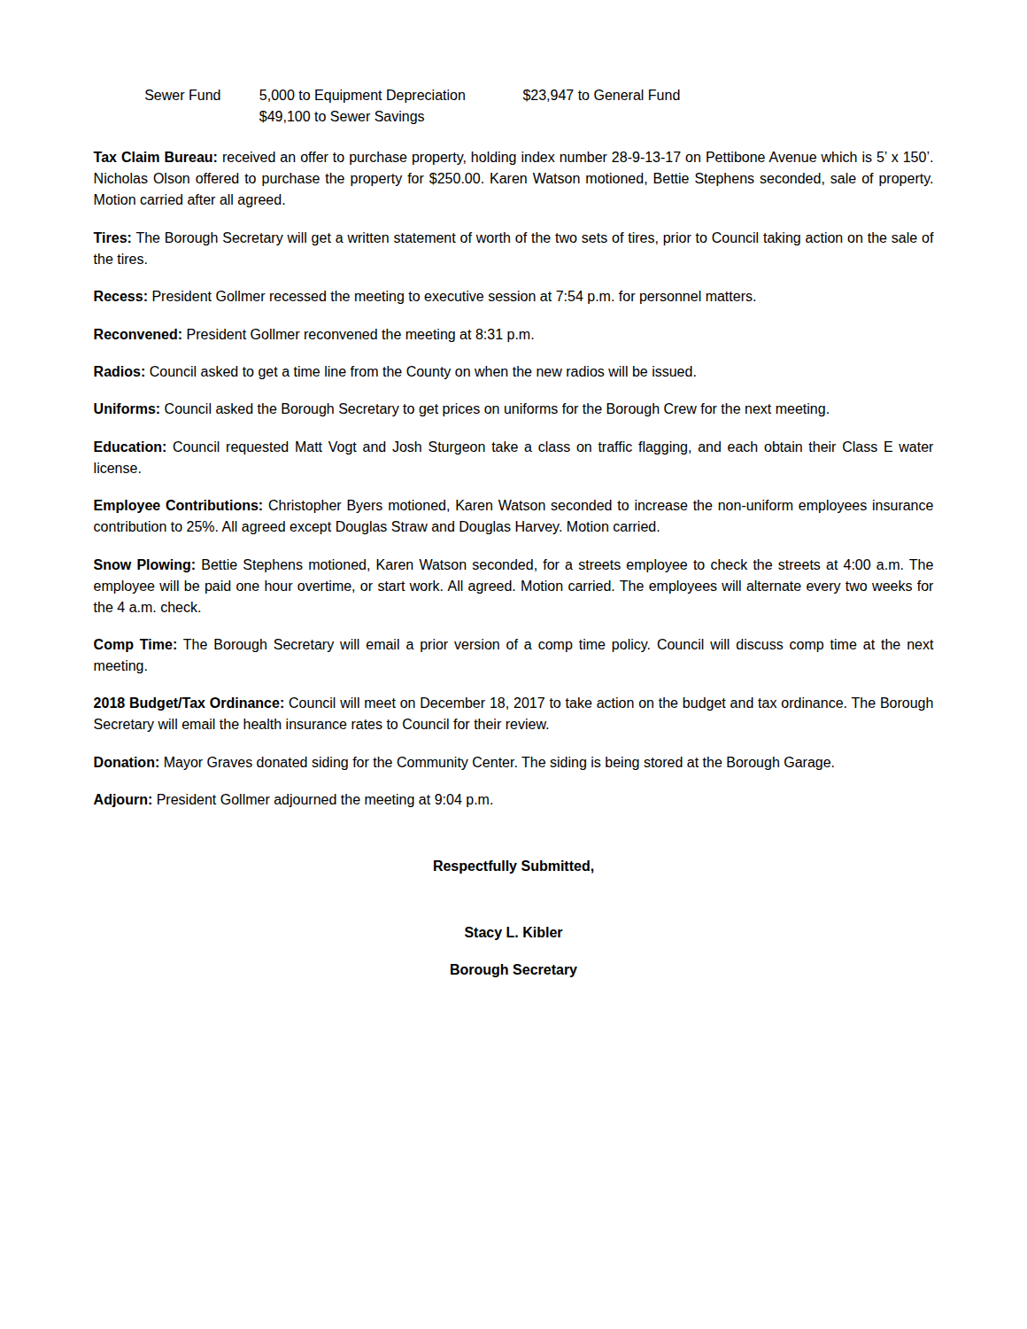Sewer Fund 5,000 to Equipment Depreciation$23,947 to General Fund
$49,100 to Sewer Savings
Tax Claim Bureau: received an offer to purchase property, holding index number 28-9-13-17 on Pettibone Avenue which is 5’ x 150’. Nicholas Olson offered to purchase the property for $250.00. Karen Watson motioned, Bettie Stephens seconded, sale of property. Motion carried after all agreed.
Tires: The Borough Secretary will get a written statement of worth of the two sets of tires, prior to Council taking action on the sale of the tires.
Recess: President Gollmer recessed the meeting to executive session at 7:54 p.m. for personnel matters.
Reconvened: President Gollmer reconvened the meeting at 8:31 p.m.
Radios: Council asked to get a time line from the County on when the new radios will be issued.
Uniforms: Council asked the Borough Secretary to get prices on uniforms for the Borough Crew for the next meeting.
Education: Council requested Matt Vogt and Josh Sturgeon take a class on traffic flagging, and each obtain their Class E water license.
Employee Contributions: Christopher Byers motioned, Karen Watson seconded to increase the non-uniform employees insurance contribution to 25%. All agreed except Douglas Straw and Douglas Harvey. Motion carried.
Snow Plowing: Bettie Stephens motioned, Karen Watson seconded, for a streets employee to check the streets at 4:00 a.m. The employee will be paid one hour overtime, or start work. All agreed. Motion carried. The employees will alternate every two weeks for the 4 a.m. check.
Comp Time: The Borough Secretary will email a prior version of a comp time policy. Council will discuss comp time at the next meeting.
2018 Budget/Tax Ordinance: Council will meet on December 18, 2017 to take action on the budget and tax ordinance. The Borough Secretary will email the health insurance rates to Council for their review.
Donation: Mayor Graves donated siding for the Community Center. The siding is being stored at the Borough Garage.
Adjourn: President Gollmer adjourned the meeting at 9:04 p.m.
Respectfully Submitted,
Stacy L. Kibler
Borough Secretary